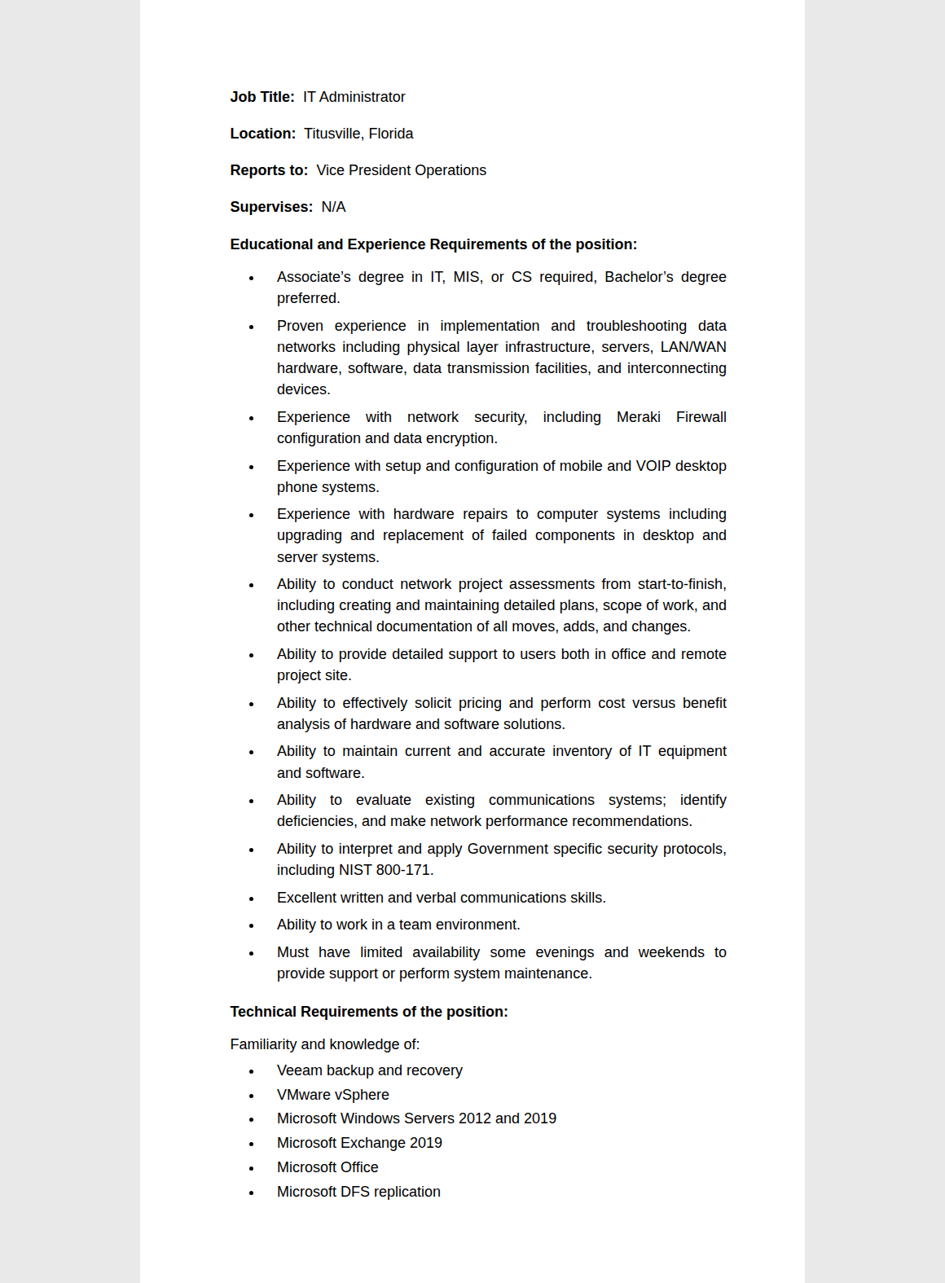Job Title: IT Administrator
Location: Titusville, Florida
Reports to: Vice President Operations
Supervises: N/A
Educational and Experience Requirements of the position:
Associate’s degree in IT, MIS, or CS required, Bachelor’s degree preferred.
Proven experience in implementation and troubleshooting data networks including physical layer infrastructure, servers, LAN/WAN hardware, software, data transmission facilities, and interconnecting devices.
Experience with network security, including Meraki Firewall configuration and data encryption.
Experience with setup and configuration of mobile and VOIP desktop phone systems.
Experience with hardware repairs to computer systems including upgrading and replacement of failed components in desktop and server systems.
Ability to conduct network project assessments from start-to-finish, including creating and maintaining detailed plans, scope of work, and other technical documentation of all moves, adds, and changes.
Ability to provide detailed support to users both in office and remote project site.
Ability to effectively solicit pricing and perform cost versus benefit analysis of hardware and software solutions.
Ability to maintain current and accurate inventory of IT equipment and software.
Ability to evaluate existing communications systems; identify deficiencies, and make network performance recommendations.
Ability to interpret and apply Government specific security protocols, including NIST 800-171.
Excellent written and verbal communications skills.
Ability to work in a team environment.
Must have limited availability some evenings and weekends to provide support or perform system maintenance.
Technical Requirements of the position:
Familiarity and knowledge of:
Veeam backup and recovery
VMware vSphere
Microsoft Windows Servers 2012 and 2019
Microsoft Exchange 2019
Microsoft Office
Microsoft DFS replication